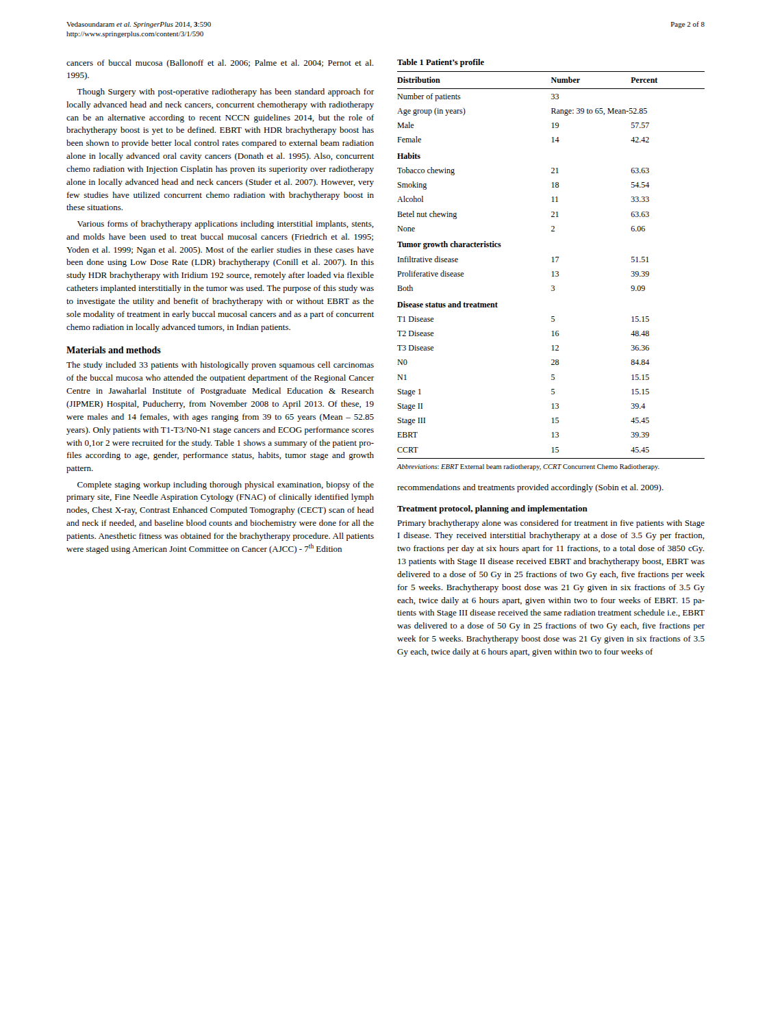Vedasoundaram et al. SpringerPlus 2014, 3:590
http://www.springerplus.com/content/3/1/590
Page 2 of 8
cancers of buccal mucosa (Ballonoff et al. 2006; Palme et al. 2004; Pernot et al. 1995).
Though Surgery with post-operative radiotherapy has been standard approach for locally advanced head and neck cancers, concurrent chemotherapy with radiotherapy can be an alternative according to recent NCCN guidelines 2014, but the role of brachytherapy boost is yet to be defined. EBRT with HDR brachytherapy boost has been shown to provide better local control rates compared to external beam radiation alone in locally advanced oral cavity cancers (Donath et al. 1995). Also, concurrent chemo radiation with Injection Cisplatin has proven its superiority over radiotherapy alone in locally advanced head and neck cancers (Studer et al. 2007). However, very few studies have utilized concurrent chemo radiation with brachytherapy boost in these situations.
Various forms of brachytherapy applications including interstitial implants, stents, and molds have been used to treat buccal mucosal cancers (Friedrich et al. 1995; Yoden et al. 1999; Ngan et al. 2005). Most of the earlier studies in these cases have been done using Low Dose Rate (LDR) brachytherapy (Conill et al. 2007). In this study HDR brachytherapy with Iridium 192 source, remotely after loaded via flexible catheters implanted interstitially in the tumor was used. The purpose of this study was to investigate the utility and benefit of brachytherapy with or without EBRT as the sole modality of treatment in early buccal mucosal cancers and as a part of concurrent chemo radiation in locally advanced tumors, in Indian patients.
Materials and methods
The study included 33 patients with histologically proven squamous cell carcinomas of the buccal mucosa who attended the outpatient department of the Regional Cancer Centre in Jawaharlal Institute of Postgraduate Medical Education & Research (JIPMER) Hospital, Puducherry, from November 2008 to April 2013. Of these, 19 were males and 14 females, with ages ranging from 39 to 65 years (Mean – 52.85 years). Only patients with T1-T3/N0-N1 stage cancers and ECOG performance scores with 0,1or 2 were recruited for the study. Table 1 shows a summary of the patient profiles according to age, gender, performance status, habits, tumor stage and growth pattern.
Complete staging workup including thorough physical examination, biopsy of the primary site, Fine Needle Aspiration Cytology (FNAC) of clinically identified lymph nodes, Chest X-ray, Contrast Enhanced Computed Tomography (CECT) scan of head and neck if needed, and baseline blood counts and biochemistry were done for all the patients. Anesthetic fitness was obtained for the brachytherapy procedure. All patients were staged using American Joint Committee on Cancer (AJCC) - 7th Edition
Table 1 Patient’s profile
| Distribution | Number | Percent |
| --- | --- | --- |
| Number of patients | 33 | |
| Age group (in years) | Range: 39 to 65, Mean-52.85 |
| Male | 19 | 57.57 |
| Female | 14 | 42.42 |
| Habits |
| Tobacco chewing | 21 | 63.63 |
| Smoking | 18 | 54.54 |
| Alcohol | 11 | 33.33 |
| Betel nut chewing | 21 | 63.63 |
| None | 2 | 6.06 |
| Tumor growth characteristics |
| Infiltrative disease | 17 | 51.51 |
| Proliferative disease | 13 | 39.39 |
| Both | 3 | 9.09 |
| Disease status and treatment |
| T1 Disease | 5 | 15.15 |
| T2 Disease | 16 | 48.48 |
| T3 Disease | 12 | 36.36 |
| N0 | 28 | 84.84 |
| N1 | 5 | 15.15 |
| Stage 1 | 5 | 15.15 |
| Stage II | 13 | 39.4 |
| Stage III | 15 | 45.45 |
| EBRT | 13 | 39.39 |
| CCRT | 15 | 45.45 |
Abbreviations: EBRT External beam radiotherapy, CCRT Concurrent Chemo Radiotherapy.
recommendations and treatments provided accordingly (Sobin et al. 2009).
Treatment protocol, planning and implementation
Primary brachytherapy alone was considered for treatment in five patients with Stage I disease. They received interstitial brachytherapy at a dose of 3.5 Gy per fraction, two fractions per day at six hours apart for 11 fractions, to a total dose of 3850 cGy. 13 patients with Stage II disease received EBRT and brachytherapy boost, EBRT was delivered to a dose of 50 Gy in 25 fractions of two Gy each, five fractions per week for 5 weeks. Brachytherapy boost dose was 21 Gy given in six fractions of 3.5 Gy each, twice daily at 6 hours apart, given within two to four weeks of EBRT. 15 patients with Stage III disease received the same radiation treatment schedule i.e., EBRT was delivered to a dose of 50 Gy in 25 fractions of two Gy each, five fractions per week for 5 weeks. Brachytherapy boost dose was 21 Gy given in six fractions of 3.5 Gy each, twice daily at 6 hours apart, given within two to four weeks of